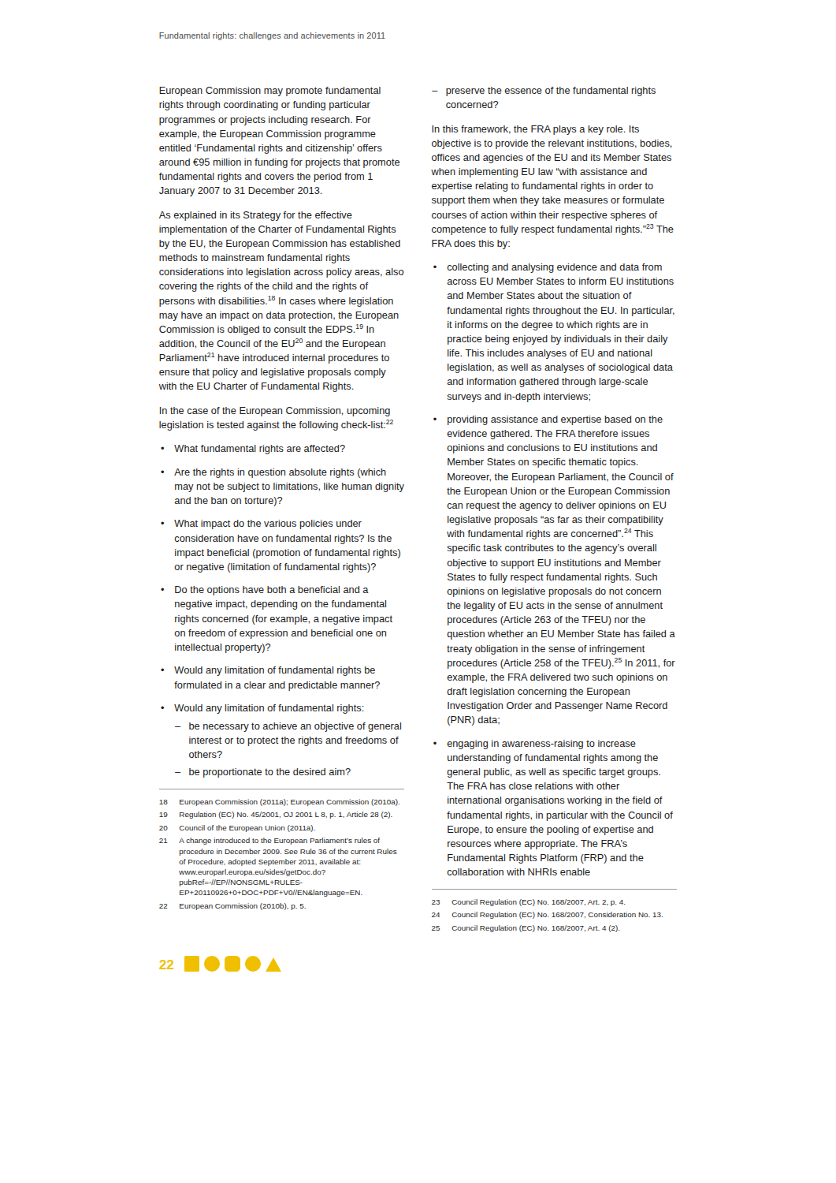Fundamental rights: challenges and achievements in 2011
European Commission may promote fundamental rights through coordinating or funding particular programmes or projects including research. For example, the European Commission programme entitled ‘Fundamental rights and citizenship’ offers around €95 million in funding for projects that promote fundamental rights and covers the period from 1 January 2007 to 31 December 2013.
As explained in its Strategy for the effective implementation of the Charter of Fundamental Rights by the EU, the European Commission has established methods to mainstream fundamental rights considerations into legislation across policy areas, also covering the rights of the child and the rights of persons with disabilities.18 In cases where legislation may have an impact on data protection, the European Commission is obliged to consult the EDPS.19 In addition, the Council of the EU20 and the European Parliament21 have introduced internal procedures to ensure that policy and legislative proposals comply with the EU Charter of Fundamental Rights.
In the case of the European Commission, upcoming legislation is tested against the following check-list:22
What fundamental rights are affected?
Are the rights in question absolute rights (which may not be subject to limitations, like human dignity and the ban on torture)?
What impact do the various policies under consideration have on fundamental rights? Is the impact beneficial (promotion of fundamental rights) or negative (limitation of fundamental rights)?
Do the options have both a beneficial and a negative impact, depending on the fundamental rights concerned (for example, a negative impact on freedom of expression and beneficial one on intellectual property)?
Would any limitation of fundamental rights be formulated in a clear and predictable manner?
Would any limitation of fundamental rights:
be necessary to achieve an objective of general interest or to protect the rights and freedoms of others?
be proportionate to the desired aim?
18 European Commission (2011a); European Commission (2010a).
19 Regulation (EC) No. 45/2001, OJ 2001 L 8, p. 1, Article 28 (2).
20 Council of the European Union (2011a).
21 A change introduced to the European Parliament’s rules of procedure in December 2009. See Rule 36 of the current Rules of Procedure, adopted September 2011, available at: www.europarl.europa.eu/sides/getDoc.do?pubRef=-//EP//NONSGML+RULES-EP+20110926+0+DOC+PDF+V0//EN&language=EN.
22 European Commission (2010b), p. 5.
preserve the essence of the fundamental rights concerned?
In this framework, the FRA plays a key role. Its objective is to provide the relevant institutions, bodies, offices and agencies of the EU and its Member States when implementing EU law “with assistance and expertise relating to fundamental rights in order to support them when they take measures or formulate courses of action within their respective spheres of competence to fully respect fundamental rights.”23 The FRA does this by:
collecting and analysing evidence and data from across EU Member States to inform EU institutions and Member States about the situation of fundamental rights throughout the EU. In particular, it informs on the degree to which rights are in practice being enjoyed by individuals in their daily life. This includes analyses of EU and national legislation, as well as analyses of sociological data and information gathered through large-scale surveys and in-depth interviews;
providing assistance and expertise based on the evidence gathered. The FRA therefore issues opinions and conclusions to EU institutions and Member States on specific thematic topics. Moreover, the European Parliament, the Council of the European Union or the European Commission can request the agency to deliver opinions on EU legislative proposals “as far as their compatibility with fundamental rights are concerned”.24 This specific task contributes to the agency’s overall objective to support EU institutions and Member States to fully respect fundamental rights. Such opinions on legislative proposals do not concern the legality of EU acts in the sense of annulment procedures (Article 263 of the TFEU) nor the question whether an EU Member State has failed a treaty obligation in the sense of infringement procedures (Article 258 of the TFEU).25 In 2011, for example, the FRA delivered two such opinions on draft legislation concerning the European Investigation Order and Passenger Name Record (PNR) data;
engaging in awareness-raising to increase understanding of fundamental rights among the general public, as well as specific target groups. The FRA has close relations with other international organisations working in the field of fundamental rights, in particular with the Council of Europe, to ensure the pooling of expertise and resources where appropriate. The FRA’s Fundamental Rights Platform (FRP) and the collaboration with NHRIs enable
23 Council Regulation (EC) No. 168/2007, Art. 2, p. 4.
24 Council Regulation (EC) No. 168/2007, Consideration No. 13.
25 Council Regulation (EC) No. 168/2007, Art. 4 (2).
22